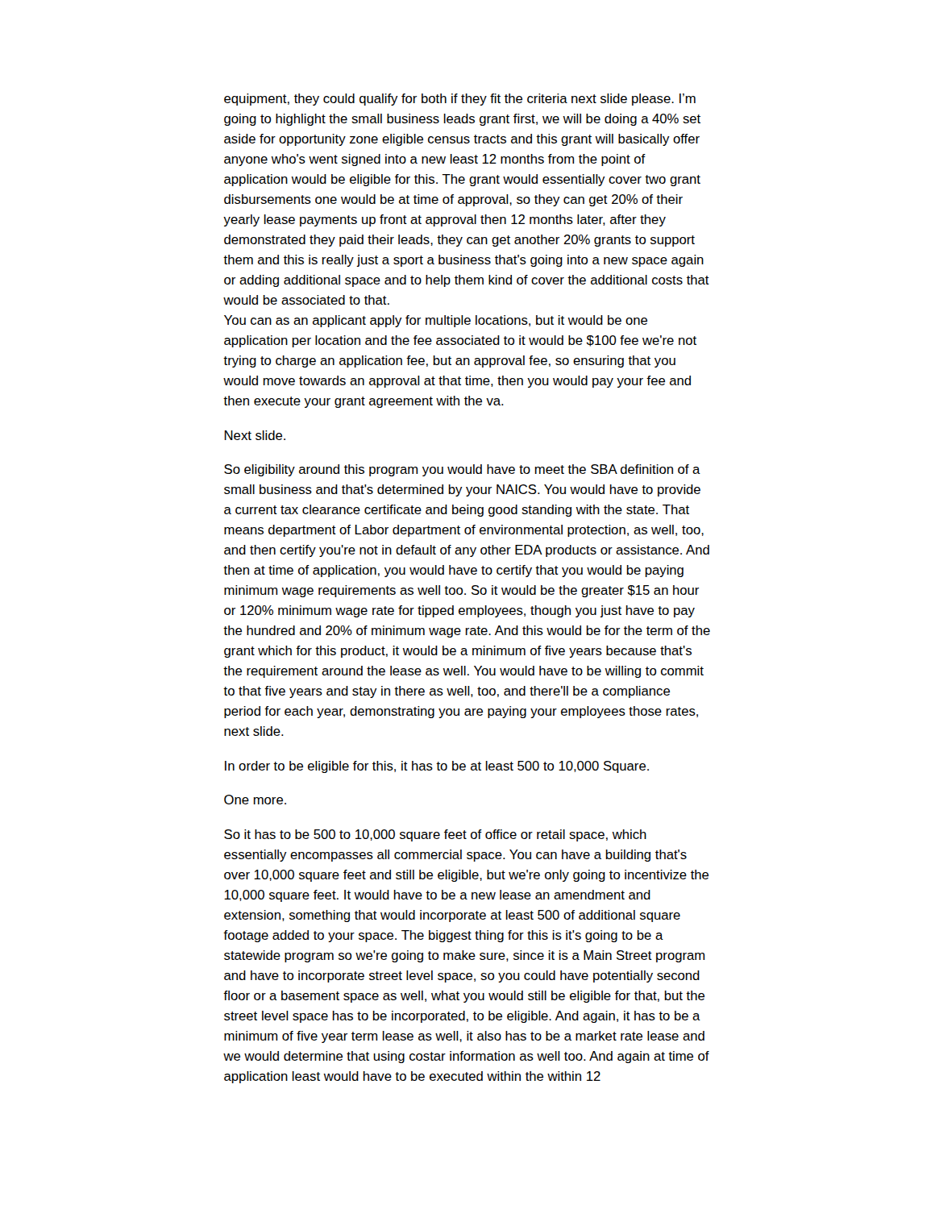equipment, they could qualify for both if they fit the criteria next slide please. I’m going to highlight the small business leads grant first, we will be doing a 40% set aside for opportunity zone eligible census tracts and this grant will basically offer anyone who's went signed into a new least 12 months from the point of application would be eligible for this. The grant would essentially cover two grant disbursements one would be at time of approval, so they can get 20% of their yearly lease payments up front at approval then 12 months later, after they demonstrated they paid their leads, they can get another 20% grants to support them and this is really just a sport a business that's going into a new space again or adding additional space and to help them kind of cover the additional costs that would be associated to that.
You can as an applicant apply for multiple locations, but it would be one application per location and the fee associated to it would be $100 fee we're not trying to charge an application fee, but an approval fee, so ensuring that you would move towards an approval at that time, then you would pay your fee and then execute your grant agreement with the va.
Next slide.
So eligibility around this program you would have to meet the SBA definition of a small business and that's determined by your NAICS. You would have to provide a current tax clearance certificate and being good standing with the state. That means department of Labor department of environmental protection, as well, too, and then certify you're not in default of any other EDA products or assistance. And then at time of application, you would have to certify that you would be paying minimum wage requirements as well too. So it would be the greater $15 an hour or 120% minimum wage rate for tipped employees, though you just have to pay the hundred and 20% of minimum wage rate. And this would be for the term of the grant which for this product, it would be a minimum of five years because that's the requirement around the lease as well. You would have to be willing to commit to that five years and stay in there as well, too, and there'll be a compliance period for each year, demonstrating you are paying your employees those rates, next slide.
In order to be eligible for this, it has to be at least 500 to 10,000 Square.
One more.
So it has to be 500 to 10,000 square feet of office or retail space, which essentially encompasses all commercial space. You can have a building that's over 10,000 square feet and still be eligible, but we're only going to incentivize the 10,000 square feet. It would have to be a new lease an amendment and extension, something that would incorporate at least 500 of additional square footage added to your space. The biggest thing for this is it's going to be a statewide program so we're going to make sure, since it is a Main Street program and have to incorporate street level space, so you could have potentially second floor or a basement space as well, what you would still be eligible for that, but the street level space has to be incorporated, to be eligible. And again, it has to be a minimum of five year term lease as well, it also has to be a market rate lease and we would determine that using costar information as well too. And again at time of application least would have to be executed within the within 12